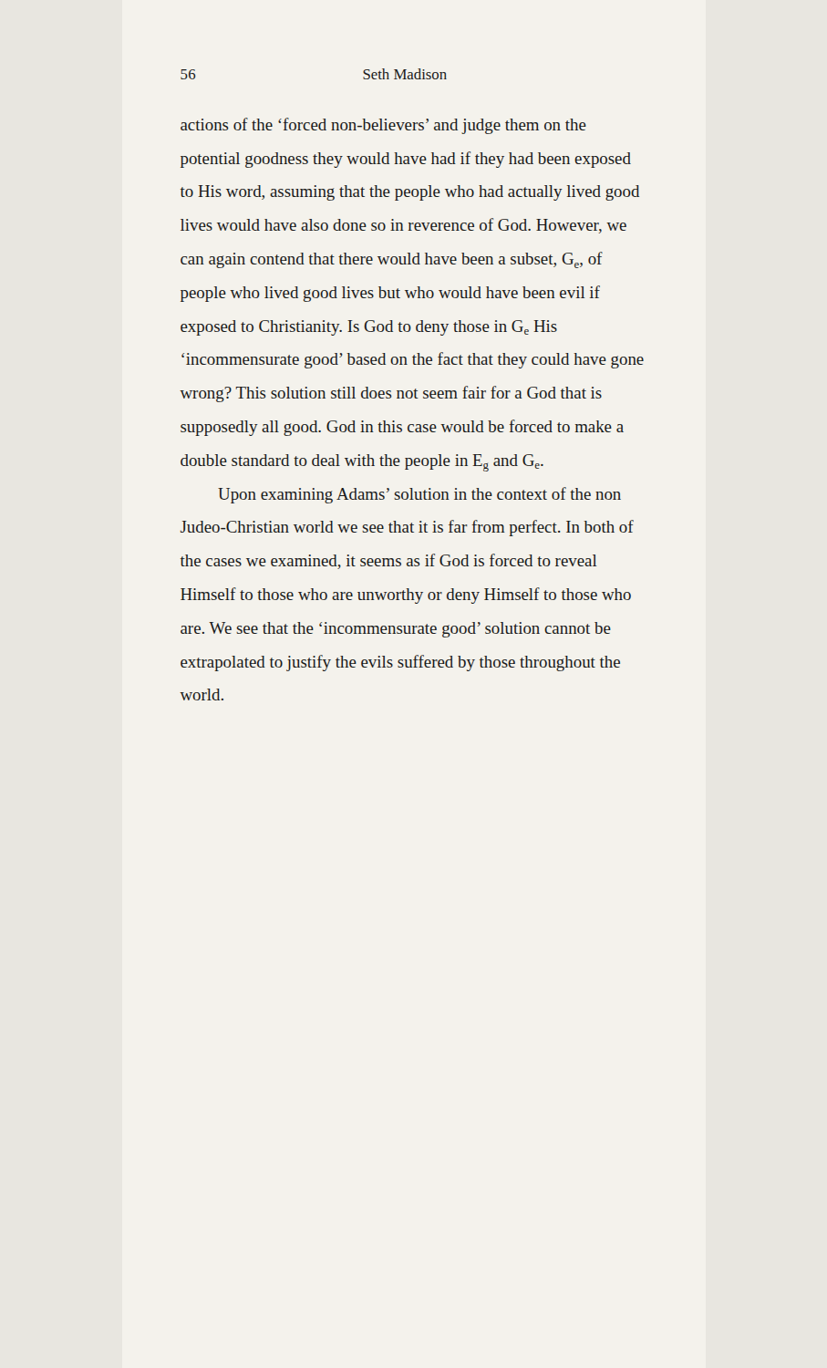56 Seth Madison
actions of the ‘forced non-believers’ and judge them on the potential goodness they would have had if they had been exposed to His word, assuming that the people who had actually lived good lives would have also done so in reverence of God. However, we can again contend that there would have been a subset, Ge, of people who lived good lives but who would have been evil if exposed to Christianity. Is God to deny those in Ge His ‘incommensurate good’ based on the fact that they could have gone wrong? This solution still does not seem fair for a God that is supposedly all good. God in this case would be forced to make a double standard to deal with the people in Eg and Ge.
Upon examining Adams’ solution in the context of the non Judeo-Christian world we see that it is far from perfect. In both of the cases we examined, it seems as if God is forced to reveal Himself to those who are unworthy or deny Himself to those who are. We see that the ‘incommensurate good’ solution cannot be extrapolated to justify the evils suffered by those throughout the world.